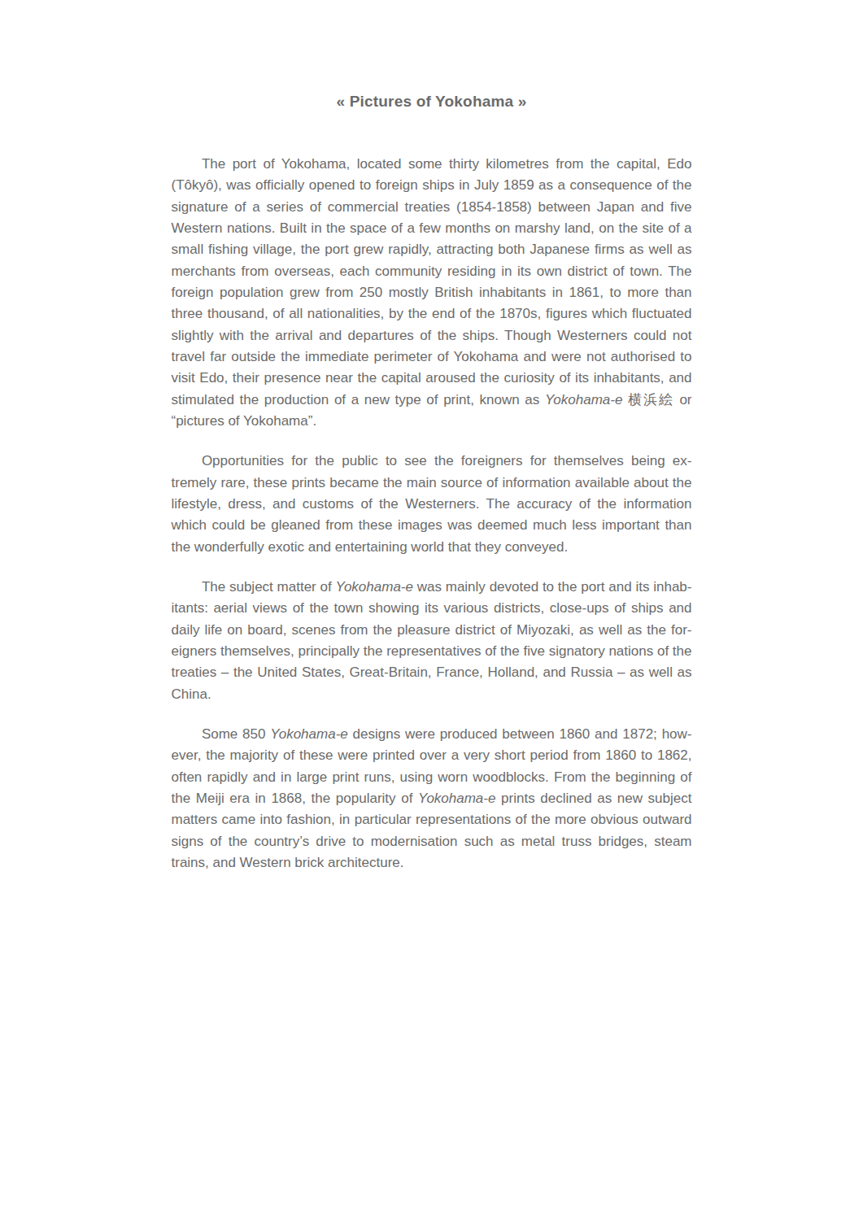« Pictures of Yokohama »
The port of Yokohama, located some thirty kilometres from the capital, Edo (Tôkyô), was officially opened to foreign ships in July 1859 as a consequence of the signature of a series of commercial treaties (1854-1858) between Japan and five Western nations. Built in the space of a few months on marshy land, on the site of a small fishing village, the port grew rapidly, attracting both Japanese firms as well as merchants from overseas, each community residing in its own district of town. The foreign population grew from 250 mostly British inhabitants in 1861, to more than three thousand, of all nationalities, by the end of the 1870s, figures which fluctuated slightly with the arrival and departures of the ships. Though Westerners could not travel far outside the immediate perimeter of Yokohama and were not authorised to visit Edo, their presence near the capital aroused the curiosity of its inhabitants, and stimulated the production of a new type of print, known as Yokohama-e 横浜絵 or “pictures of Yokohama”.
Opportunities for the public to see the foreigners for themselves being extremely rare, these prints became the main source of information available about the lifestyle, dress, and customs of the Westerners. The accuracy of the information which could be gleaned from these images was deemed much less important than the wonderfully exotic and entertaining world that they conveyed.
The subject matter of Yokohama-e was mainly devoted to the port and its inhabitants: aerial views of the town showing its various districts, close-ups of ships and daily life on board, scenes from the pleasure district of Miyozaki, as well as the foreigners themselves, principally the representatives of the five signatory nations of the treaties – the United States, Great-Britain, France, Holland, and Russia – as well as China.
Some 850 Yokohama-e designs were produced between 1860 and 1872; however, the majority of these were printed over a very short period from 1860 to 1862, often rapidly and in large print runs, using worn woodblocks. From the beginning of the Meiji era in 1868, the popularity of Yokohama-e prints declined as new subject matters came into fashion, in particular representations of the more obvious outward signs of the country’s drive to modernisation such as metal truss bridges, steam trains, and Western brick architecture.